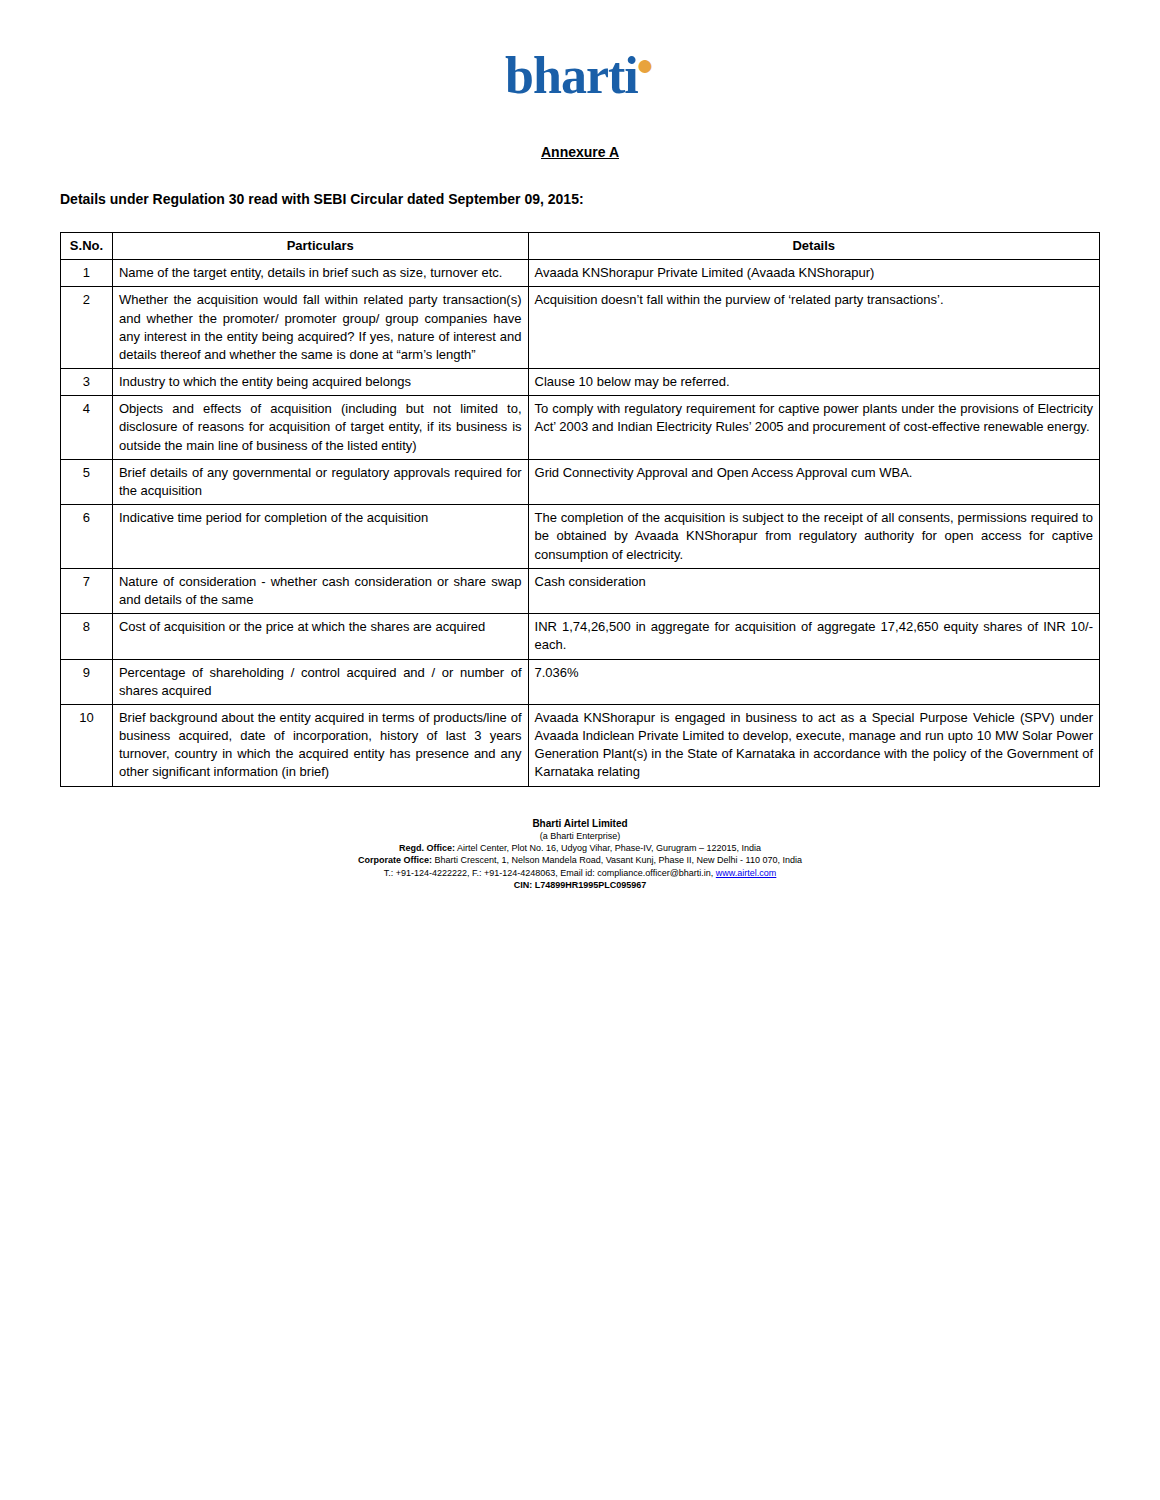bharti●
Annexure A
Details under Regulation 30 read with SEBI Circular dated September 09, 2015:
| S.No. | Particulars | Details |
| --- | --- | --- |
| 1 | Name of the target entity, details in brief such as size, turnover etc. | Avaada KNShorapur Private Limited (Avaada KNShorapur) |
| 2 | Whether the acquisition would fall within related party transaction(s) and whether the promoter/ promoter group/ group companies have any interest in the entity being acquired? If yes, nature of interest and details thereof and whether the same is done at “arm’s length” | Acquisition doesn’t fall within the purview of ‘related party transactions’. |
| 3 | Industry to which the entity being acquired belongs | Clause 10 below may be referred. |
| 4 | Objects and effects of acquisition (including but not limited to, disclosure of reasons for acquisition of target entity, if its business is outside the main line of business of the listed entity) | To comply with regulatory requirement for captive power plants under the provisions of Electricity Act’ 2003 and Indian Electricity Rules’ 2005 and procurement of cost-effective renewable energy. |
| 5 | Brief details of any governmental or regulatory approvals required for the acquisition | Grid Connectivity Approval and Open Access Approval cum WBA. |
| 6 | Indicative time period for completion of the acquisition | The completion of the acquisition is subject to the receipt of all consents, permissions required to be obtained by Avaada KNShorapur from regulatory authority for open access for captive consumption of electricity. |
| 7 | Nature of consideration - whether cash consideration or share swap and details of the same | Cash consideration |
| 8 | Cost of acquisition or the price at which the shares are acquired | INR 1,74,26,500 in aggregate for acquisition of aggregate 17,42,650 equity shares of INR 10/- each. |
| 9 | Percentage of shareholding / control acquired and / or number of shares acquired | 7.036% |
| 10 | Brief background about the entity acquired in terms of products/line of business acquired, date of incorporation, history of last 3 years turnover, country in which the acquired entity has presence and any other significant information (in brief) | Avaada KNShorapur is engaged in business to act as a Special Purpose Vehicle (SPV) under Avaada Indiclean Private Limited to develop, execute, manage and run upto 10 MW Solar Power Generation Plant(s) in the State of Karnataka in accordance with the policy of the Government of Karnataka relating |
Bharti Airtel Limited
(a Bharti Enterprise)
Regd. Office: Airtel Center, Plot No. 16, Udyog Vihar, Phase-IV, Gurugram – 122015, India
Corporate Office: Bharti Crescent, 1, Nelson Mandela Road, Vasant Kunj, Phase II, New Delhi - 110 070, India
T.: +91-124-4222222, F.: +91-124-4248063, Email id: compliance.officer@bharti.in, www.airtel.com
CIN: L74899HR1995PLC095967